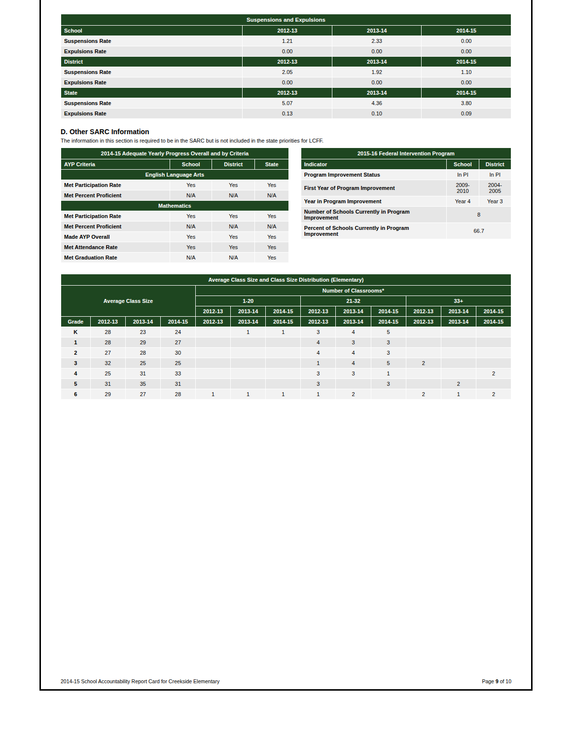| Suspensions and Expulsions |
| --- |
| School | 2012-13 | 2013-14 | 2014-15 |
| Suspensions Rate | 1.21 | 2.33 | 0.00 |
| Expulsions Rate | 0.00 | 0.00 | 0.00 |
| District | 2012-13 | 2013-14 | 2014-15 |
| Suspensions Rate | 2.05 | 1.92 | 1.10 |
| Expulsions Rate | 0.00 | 0.00 | 0.00 |
| State | 2012-13 | 2013-14 | 2014-15 |
| Suspensions Rate | 5.07 | 4.36 | 3.80 |
| Expulsions Rate | 0.13 | 0.10 | 0.09 |
D. Other SARC Information
The information in this section is required to be in the SARC but is not included in the state priorities for LCFF.
| 2014-15 Adequate Yearly Progress Overall and by Criteria |
| --- |
| AYP Criteria | School | District | State |
| English Language Arts |
| Met Participation Rate | Yes | Yes | Yes |
| Met Percent Proficient | N/A | N/A | N/A |
| Mathematics |
| Met Participation Rate | Yes | Yes | Yes |
| Met Percent Proficient | N/A | N/A | N/A |
| Made AYP Overall | Yes | Yes | Yes |
| Met Attendance Rate | Yes | Yes | Yes |
| Met Graduation Rate | N/A | N/A | Yes |
| 2015-16 Federal Intervention Program |
| --- |
| Indicator | School | District |
| Program Improvement Status | In PI | In PI |
| First Year of Program Improvement | 2009-2010 | 2004-2005 |
| Year in Program Improvement | Year 4 | Year 3 |
| Number of Schools Currently in Program Improvement | 8 |
| Percent of Schools Currently in Program Improvement | 66.7 |
| Average Class Size and Class Size Distribution (Elementary) |
| --- |
| Average Class Size | Number of Classrooms* |
| 1-20 | 21-32 | 33+ |
| 2012-13 | 2013-14 | 2014-15 | 2012-13 | 2013-14 | 2014-15 | 2012-13 | 2013-14 | 2014-15 |
| Grade | 2012-13 | 2013-14 | 2014-15 | 2012-13 | 2013-14 | 2014-15 | 2012-13 | 2013-14 | 2014-15 | 2012-13 | 2013-14 | 2014-15 |
| K | 28 | 23 | 24 | | 1 | 1 | 3 | 4 | 5 | | | |
| 1 | 28 | 29 | 27 | | | | 4 | 3 | 3 | | | |
| 2 | 27 | 28 | 30 | | | | 4 | 4 | 3 | | | |
| 3 | 32 | 25 | 25 | | | | 1 | 4 | 5 | 2 | | |
| 4 | 25 | 31 | 33 | | | | 3 | 3 | 1 | | | 2 |
| 5 | 31 | 35 | 31 | | | | 3 | | 3 | | 2 | |
| 6 | 29 | 27 | 28 | 1 | 1 | 1 | 1 | 2 | | 2 | 1 | 2 |
2014-15 School Accountability Report Card for Creekside Elementary
Page 9 of 10